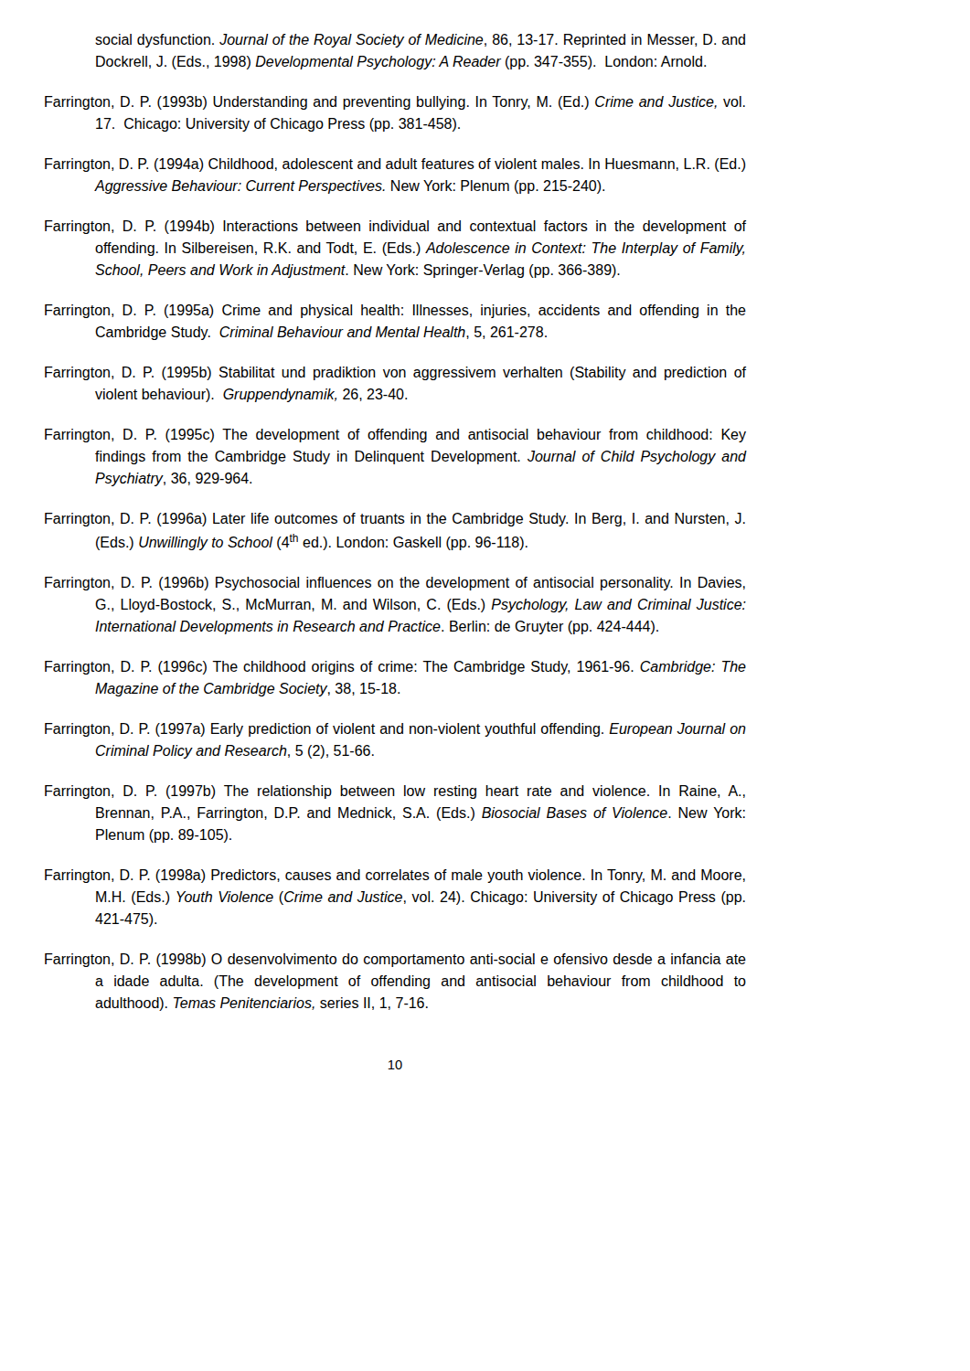social dysfunction. Journal of the Royal Society of Medicine, 86, 13-17. Reprinted in Messer, D. and Dockrell, J. (Eds., 1998) Developmental Psychology: A Reader (pp. 347-355). London: Arnold.
Farrington, D. P. (1993b) Understanding and preventing bullying. In Tonry, M. (Ed.) Crime and Justice, vol. 17. Chicago: University of Chicago Press (pp. 381-458).
Farrington, D. P. (1994a) Childhood, adolescent and adult features of violent males. In Huesmann, L.R. (Ed.) Aggressive Behaviour: Current Perspectives. New York: Plenum (pp. 215-240).
Farrington, D. P. (1994b) Interactions between individual and contextual factors in the development of offending. In Silbereisen, R.K. and Todt, E. (Eds.) Adolescence in Context: The Interplay of Family, School, Peers and Work in Adjustment. New York: Springer-Verlag (pp. 366-389).
Farrington, D. P. (1995a) Crime and physical health: Illnesses, injuries, accidents and offending in the Cambridge Study. Criminal Behaviour and Mental Health, 5, 261-278.
Farrington, D. P. (1995b) Stabilitat und pradiktion von aggressivem verhalten (Stability and prediction of violent behaviour). Gruppendynamik, 26, 23-40.
Farrington, D. P. (1995c) The development of offending and antisocial behaviour from childhood: Key findings from the Cambridge Study in Delinquent Development. Journal of Child Psychology and Psychiatry, 36, 929-964.
Farrington, D. P. (1996a) Later life outcomes of truants in the Cambridge Study. In Berg, I. and Nursten, J. (Eds.) Unwillingly to School (4th ed.). London: Gaskell (pp. 96-118).
Farrington, D. P. (1996b) Psychosocial influences on the development of antisocial personality. In Davies, G., Lloyd-Bostock, S., McMurran, M. and Wilson, C. (Eds.) Psychology, Law and Criminal Justice: International Developments in Research and Practice. Berlin: de Gruyter (pp. 424-444).
Farrington, D. P. (1996c) The childhood origins of crime: The Cambridge Study, 1961-96. Cambridge: The Magazine of the Cambridge Society, 38, 15-18.
Farrington, D. P. (1997a) Early prediction of violent and non-violent youthful offending. European Journal on Criminal Policy and Research, 5 (2), 51-66.
Farrington, D. P. (1997b) The relationship between low resting heart rate and violence. In Raine, A., Brennan, P.A., Farrington, D.P. and Mednick, S.A. (Eds.) Biosocial Bases of Violence. New York: Plenum (pp. 89-105).
Farrington, D. P. (1998a) Predictors, causes and correlates of male youth violence. In Tonry, M. and Moore, M.H. (Eds.) Youth Violence (Crime and Justice, vol. 24). Chicago: University of Chicago Press (pp. 421-475).
Farrington, D. P. (1998b) O desenvolvimento do comportamento anti-social e ofensivo desde a infancia ate a idade adulta. (The development of offending and antisocial behaviour from childhood to adulthood). Temas Penitenciarios, series II, 1, 7-16.
10